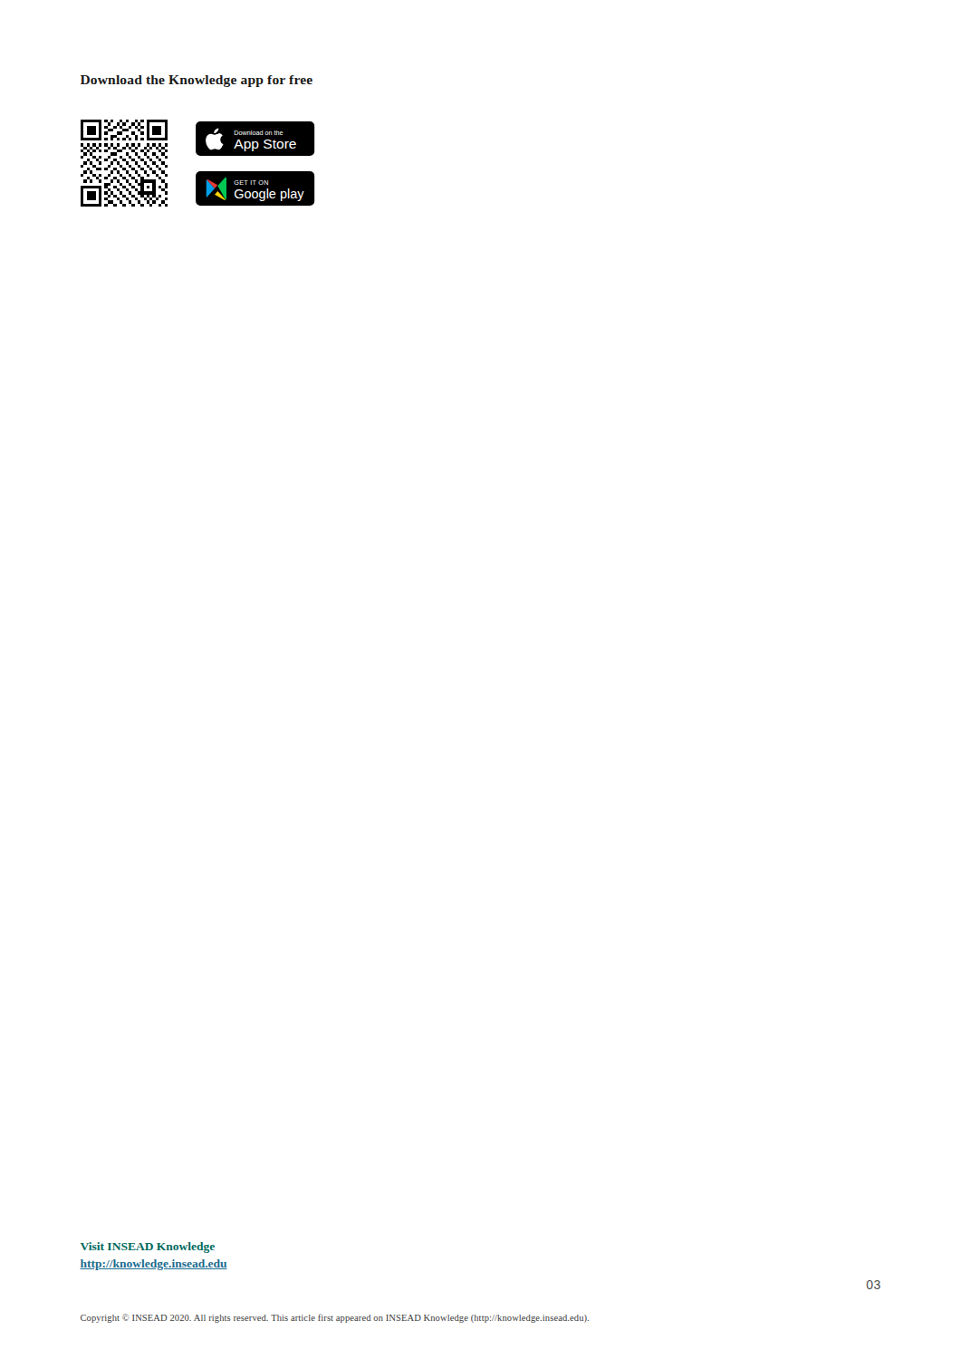Download the Knowledge app for free
Download on the App Store GET IT ON Google play
Visit INSEAD Knowledge
http://knowledge.insead.edu
03
Copyright © INSEAD 2020. All rights reserved. This article first appeared on INSEAD Knowledge (http://knowledge.insead.edu).